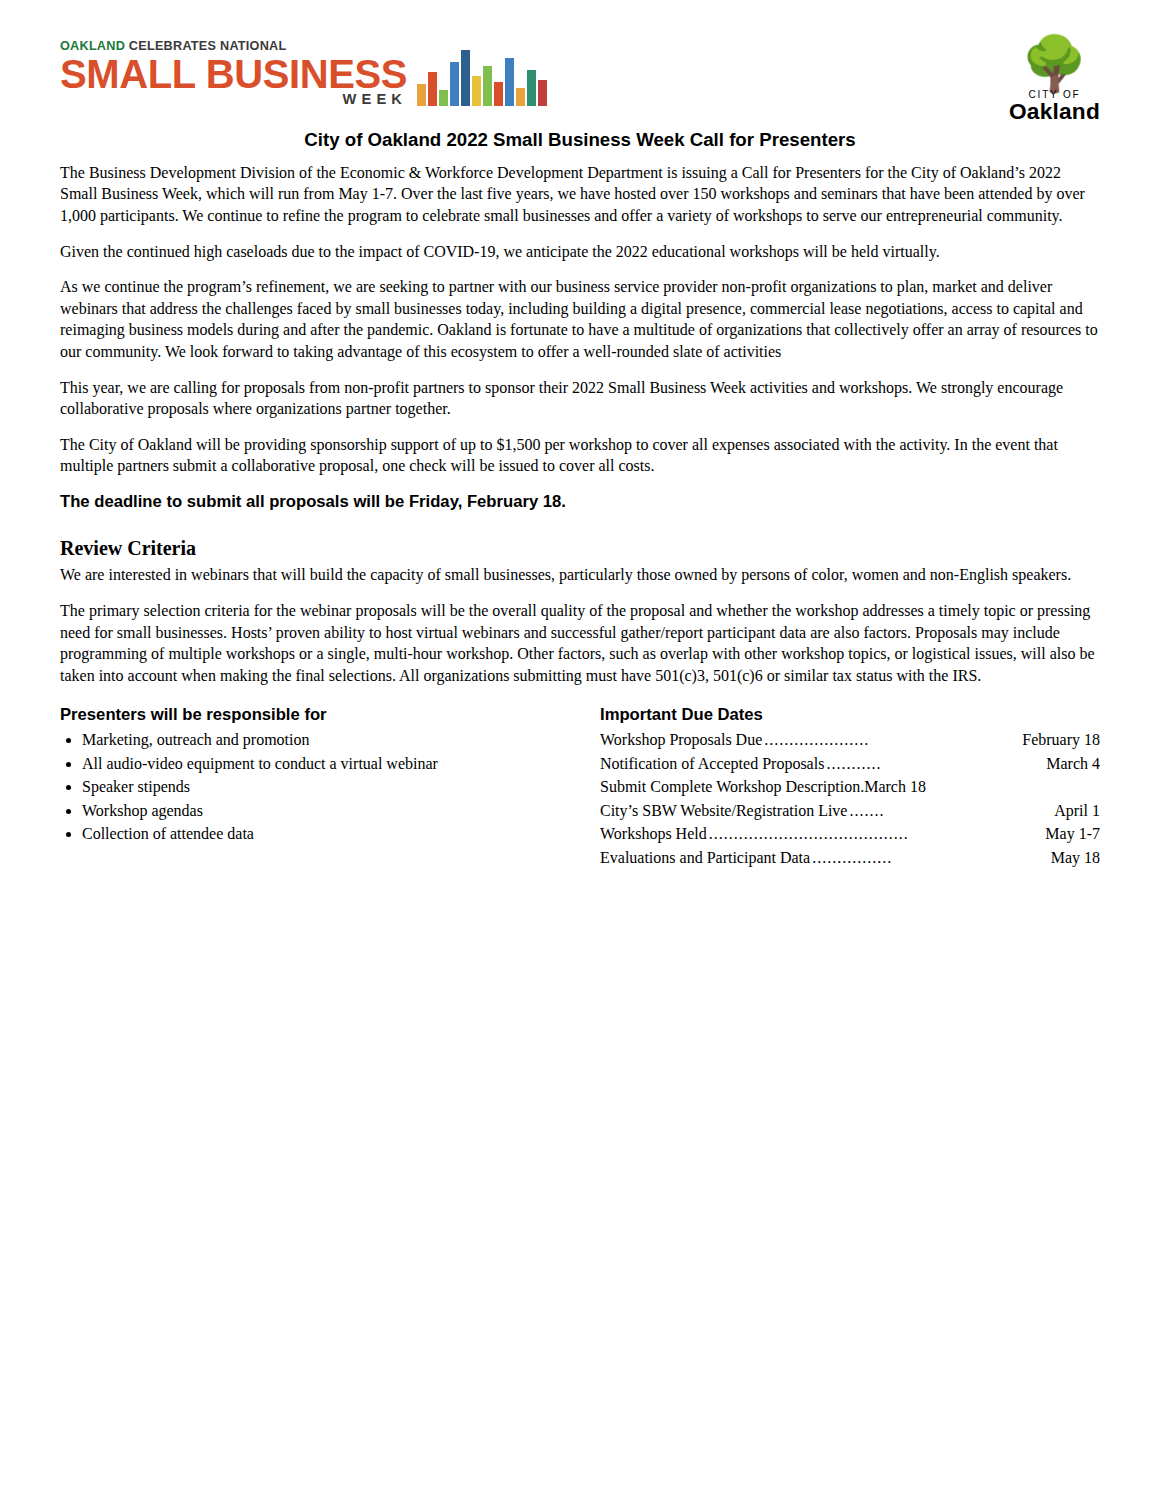OAKLAND CELEBRATES NATIONAL
SMALL BUSINESS
WEEK
🌳
CITY OF
Oakland
City of Oakland 2022 Small Business Week Call for Presenters
The Business Development Division of the Economic & Workforce Development Department is issuing a Call for Presenters for the City of Oakland’s 2022 Small Business Week, which will run from May 1-7. Over the last five years, we have hosted over 150 workshops and seminars that have been attended by over 1,000 participants. We continue to refine the program to celebrate small businesses and offer a variety of workshops to serve our entrepreneurial community.
Given the continued high caseloads due to the impact of COVID-19, we anticipate the 2022 educational workshops will be held virtually.
As we continue the program’s refinement, we are seeking to partner with our business service provider non-profit organizations to plan, market and deliver webinars that address the challenges faced by small businesses today, including building a digital presence, commercial lease negotiations, access to capital and reimaging business models during and after the pandemic. Oakland is fortunate to have a multitude of organizations that collectively offer an array of resources to our community. We look forward to taking advantage of this ecosystem to offer a well-rounded slate of activities
This year, we are calling for proposals from non-profit partners to sponsor their 2022 Small Business Week activities and workshops. We strongly encourage collaborative proposals where organizations partner together.
The City of Oakland will be providing sponsorship support of up to $1,500 per workshop to cover all expenses associated with the activity. In the event that multiple partners submit a collaborative proposal, one check will be issued to cover all costs.
The deadline to submit all proposals will be Friday, February 18.
Review Criteria
We are interested in webinars that will build the capacity of small businesses, particularly those owned by persons of color, women and non-English speakers.
The primary selection criteria for the webinar proposals will be the overall quality of the proposal and whether the workshop addresses a timely topic or pressing need for small businesses. Hosts’ proven ability to host virtual webinars and successful gather/report participant data are also factors. Proposals may include programming of multiple workshops or a single, multi-hour workshop. Other factors, such as overlap with other workshop topics, or logistical issues, will also be taken into account when making the final selections. All organizations submitting must have 501(c)3, 501(c)6 or similar tax status with the IRS.
Presenters will be responsible for
Marketing, outreach and promotion
All audio-video equipment to conduct a virtual webinar
Speaker stipends
Workshop agendas
Collection of attendee data
Important Due Dates
Workshop Proposals Due..................... February 18
Notification of Accepted Proposals........... March 4
Submit Complete Workshop Description. March 18
City’s SBW Website/Registration Live....... April 1
Workshops Held........................................ May 1-7
Evaluations and Participant Data................ May 18